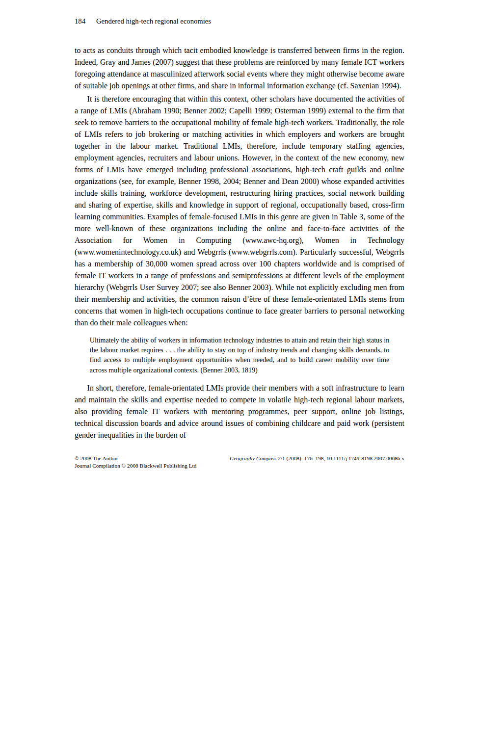184 Gendered high-tech regional economies
to acts as conduits through which tacit embodied knowledge is transferred between firms in the region. Indeed, Gray and James (2007) suggest that these problems are reinforced by many female ICT workers foregoing attendance at masculinized afterwork social events where they might otherwise become aware of suitable job openings at other firms, and share in informal information exchange (cf. Saxenian 1994).
It is therefore encouraging that within this context, other scholars have documented the activities of a range of LMIs (Abraham 1990; Benner 2002; Capelli 1999; Osterman 1999) external to the firm that seek to remove barriers to the occupational mobility of female high-tech workers. Traditionally, the role of LMIs refers to job brokering or matching activities in which employers and workers are brought together in the labour market. Traditional LMIs, therefore, include temporary staffing agencies, employment agencies, recruiters and labour unions. However, in the context of the new economy, new forms of LMIs have emerged including professional associations, high-tech craft guilds and online organizations (see, for example, Benner 1998, 2004; Benner and Dean 2000) whose expanded activities include skills training, workforce development, restructuring hiring practices, social network building and sharing of expertise, skills and knowledge in support of regional, occupationally based, cross-firm learning communities. Examples of female-focused LMIs in this genre are given in Table 3, some of the more well-known of these organizations including the online and face-to-face activities of the Association for Women in Computing (www.awc-hq.org), Women in Technology (www.womenintechnology.co.uk) and Webgrrls (www.webgrrls.com). Particularly successful, Webgrrls has a membership of 30,000 women spread across over 100 chapters worldwide and is comprised of female IT workers in a range of professions and semiprofessions at different levels of the employment hierarchy (Webgrrls User Survey 2007; see also Benner 2003). While not explicitly excluding men from their membership and activities, the common raison d’être of these female-orientated LMIs stems from concerns that women in high-tech occupations continue to face greater barriers to personal networking than do their male colleagues when:
Ultimately the ability of workers in information technology industries to attain and retain their high status in the labour market requires . . . the ability to stay on top of industry trends and changing skills demands, to find access to multiple employment opportunities when needed, and to build career mobility over time across multiple organizational contexts. (Benner 2003, 1819)
In short, therefore, female-orientated LMIs provide their members with a soft infrastructure to learn and maintain the skills and expertise needed to compete in volatile high-tech regional labour markets, also providing female IT workers with mentoring programmes, peer support, online job listings, technical discussion boards and advice around issues of combining childcare and paid work (persistent gender inequalities in the burden of
© 2008 The Author
Journal Compilation © 2008 Blackwell Publishing Ltd
Geography Compass 2/1 (2008): 176–198, 10.1111/j.1749-8198.2007.00086.x